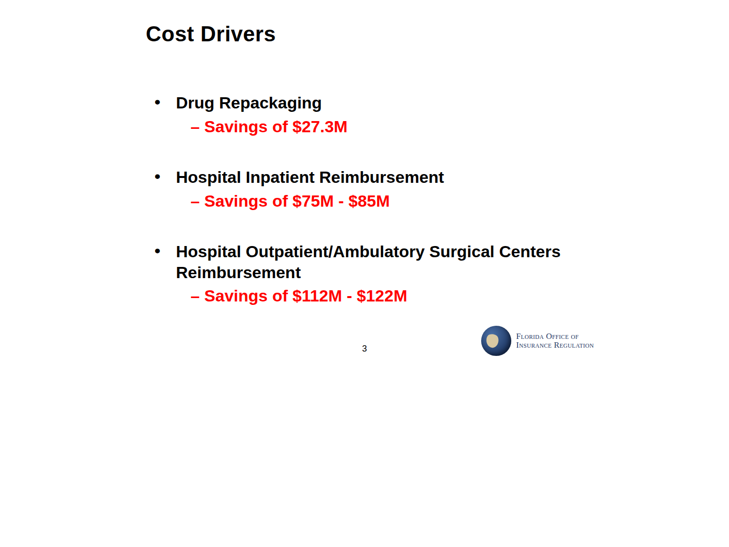Cost Drivers
Drug Repackaging – Savings of $27.3M
Hospital Inpatient Reimbursement – Savings of $75M - $85M
Hospital Outpatient/Ambulatory Surgical Centers Reimbursement – Savings of $112M - $122M
3
Florida Office of
Insurance Regulation